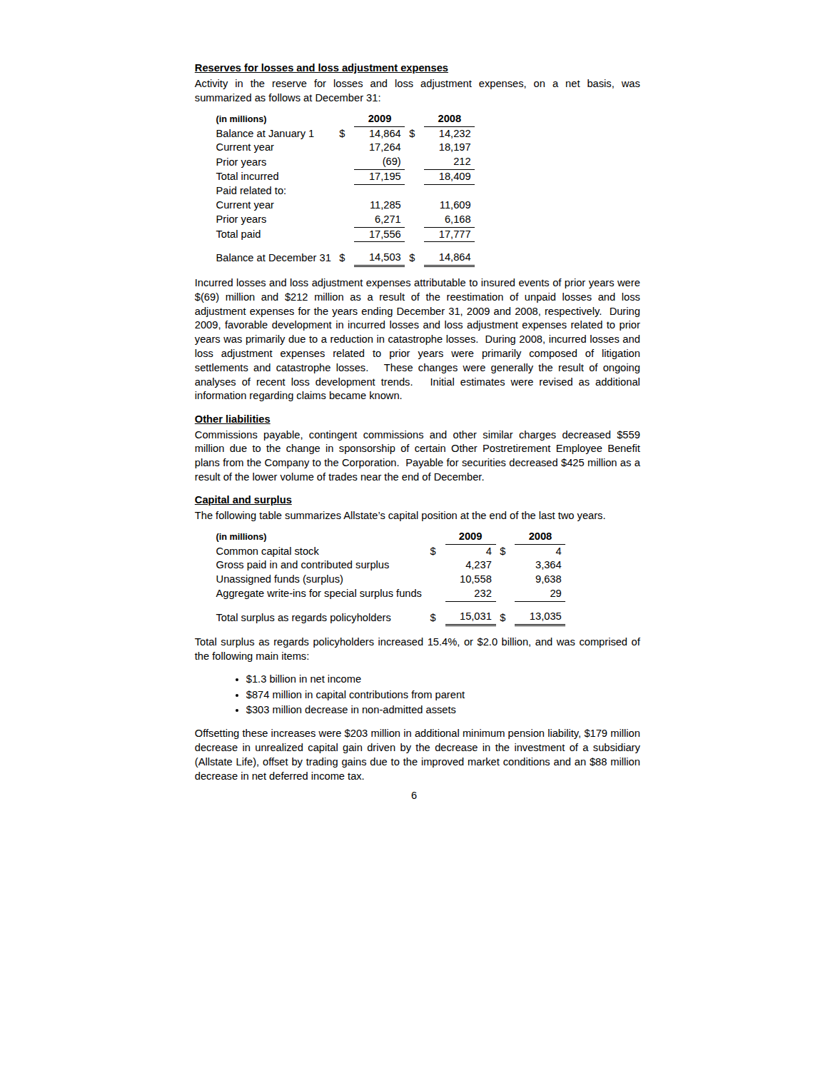Reserves for losses and loss adjustment expenses
Activity in the reserve for losses and loss adjustment expenses, on a net basis, was summarized as follows at December 31:
| (in millions) | | 2009 | | 2008 |
| Balance at January 1 | $ | 14,864 | $ | 14,232 |
| Current year | | 17,264 | | 18,197 |
| Prior years | | (69) | | 212 |
| Total incurred | | 17,195 | | 18,409 |
| Paid related to: | | | | |
| Current year | | 11,285 | | 11,609 |
| Prior years | | 6,271 | | 6,168 |
| Total paid | | 17,556 | | 17,777 |
| Balance at December 31 | $ | 14,503 | $ | 14,864 |
Incurred losses and loss adjustment expenses attributable to insured events of prior years were $(69) million and $212 million as a result of the reestimation of unpaid losses and loss adjustment expenses for the years ending December 31, 2009 and 2008, respectively. During 2009, favorable development in incurred losses and loss adjustment expenses related to prior years was primarily due to a reduction in catastrophe losses. During 2008, incurred losses and loss adjustment expenses related to prior years were primarily composed of litigation settlements and catastrophe losses. These changes were generally the result of ongoing analyses of recent loss development trends. Initial estimates were revised as additional information regarding claims became known.
Other liabilities
Commissions payable, contingent commissions and other similar charges decreased $559 million due to the change in sponsorship of certain Other Postretirement Employee Benefit plans from the Company to the Corporation. Payable for securities decreased $425 million as a result of the lower volume of trades near the end of December.
Capital and surplus
The following table summarizes Allstate’s capital position at the end of the last two years.
| (in millions) | | 2009 | | 2008 |
| Common capital stock | $ | 4 | $ | 4 |
| Gross paid in and contributed surplus | | 4,237 | | 3,364 |
| Unassigned funds (surplus) | | 10,558 | | 9,638 |
| Aggregate write-ins for special surplus funds | | 232 | | 29 |
| Total surplus as regards policyholders | $ | 15,031 | $ | 13,035 |
Total surplus as regards policyholders increased 15.4%, or $2.0 billion, and was comprised of the following main items:
$1.3 billion in net income
$874 million in capital contributions from parent
$303 million decrease in non-admitted assets
Offsetting these increases were $203 million in additional minimum pension liability, $179 million decrease in unrealized capital gain driven by the decrease in the investment of a subsidiary (Allstate Life), offset by trading gains due to the improved market conditions and an $88 million decrease in net deferred income tax.
6